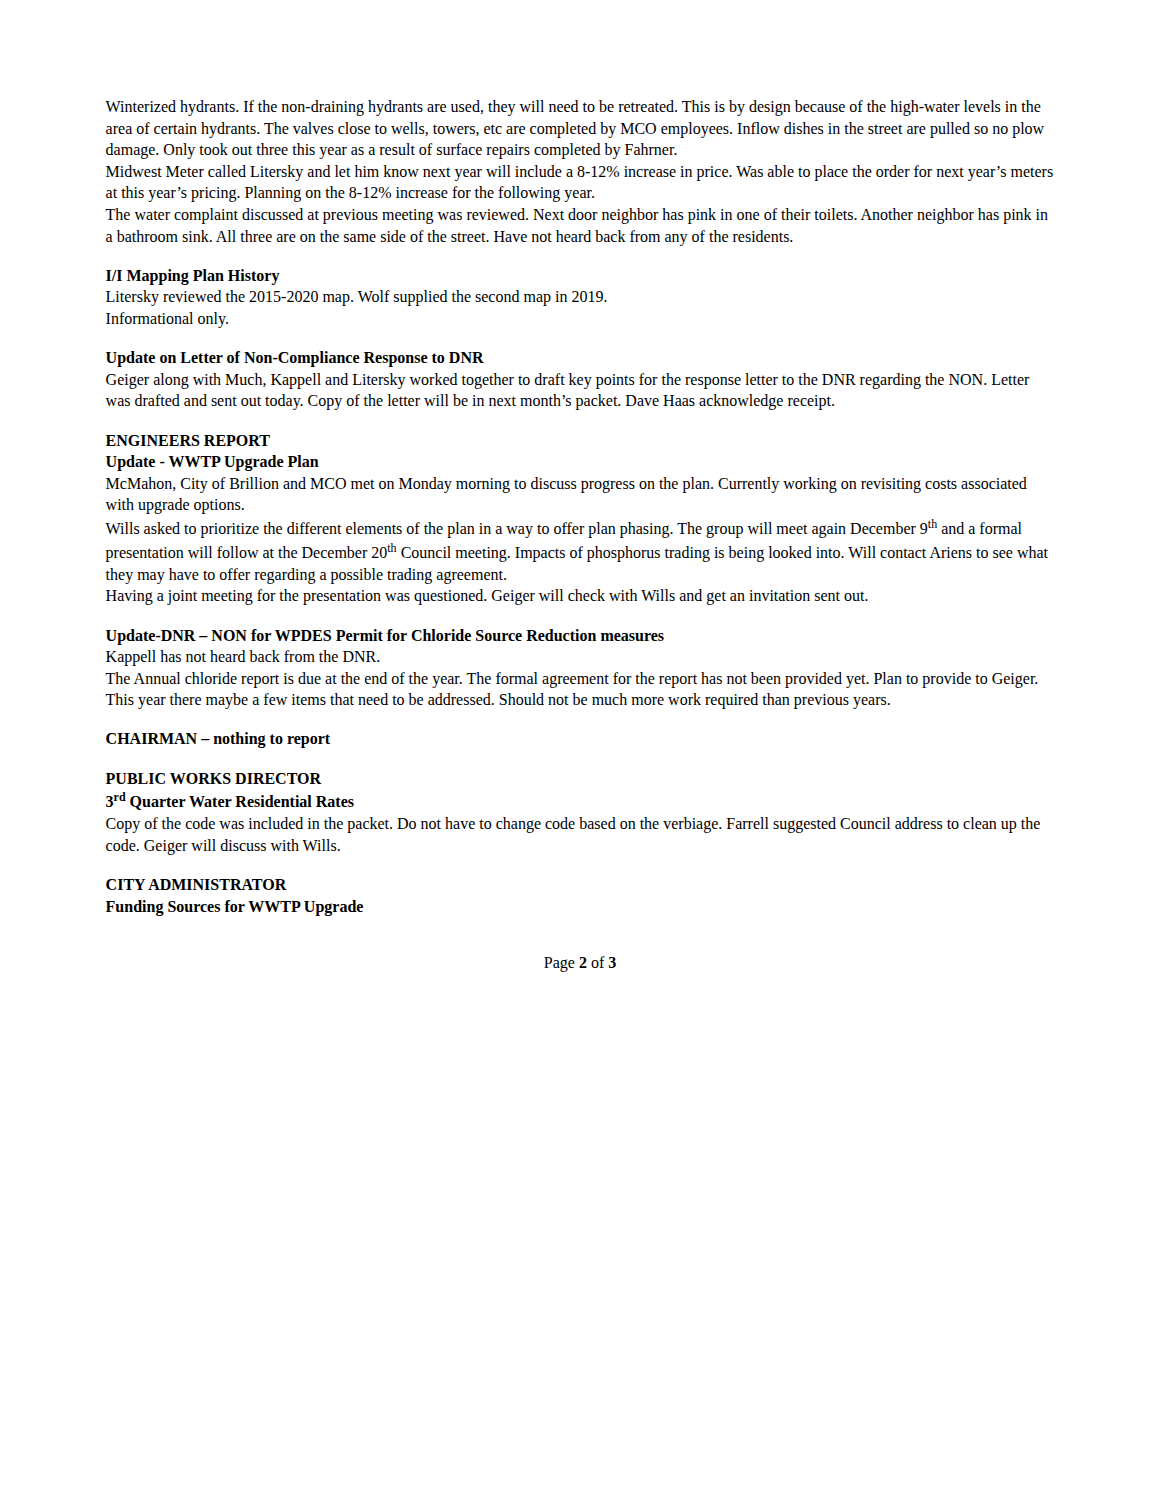Winterized hydrants. If the non-draining hydrants are used, they will need to be retreated. This is by design because of the high-water levels in the area of certain hydrants. The valves close to wells, towers, etc are completed by MCO employees. Inflow dishes in the street are pulled so no plow damage. Only took out three this year as a result of surface repairs completed by Fahrner.
Midwest Meter called Litersky and let him know next year will include a 8-12% increase in price. Was able to place the order for next year’s meters at this year’s pricing. Planning on the 8-12% increase for the following year.
The water complaint discussed at previous meeting was reviewed. Next door neighbor has pink in one of their toilets. Another neighbor has pink in a bathroom sink. All three are on the same side of the street. Have not heard back from any of the residents.
I/I Mapping Plan History
Litersky reviewed the 2015-2020 map. Wolf supplied the second map in 2019.
Informational only.
Update on Letter of Non-Compliance Response to DNR
Geiger along with Much, Kappell and Litersky worked together to draft key points for the response letter to the DNR regarding the NON. Letter was drafted and sent out today. Copy of the letter will be in next month’s packet. Dave Haas acknowledge receipt.
ENGINEERS REPORT
Update - WWTP Upgrade Plan
McMahon, City of Brillion and MCO met on Monday morning to discuss progress on the plan. Currently working on revisiting costs associated with upgrade options.
Wills asked to prioritize the different elements of the plan in a way to offer plan phasing. The group will meet again December 9th and a formal presentation will follow at the December 20th Council meeting. Impacts of phosphorus trading is being looked into. Will contact Ariens to see what they may have to offer regarding a possible trading agreement.
Having a joint meeting for the presentation was questioned. Geiger will check with Wills and get an invitation sent out.
Update-DNR – NON for WPDES Permit for Chloride Source Reduction measures
Kappell has not heard back from the DNR.
The Annual chloride report is due at the end of the year. The formal agreement for the report has not been provided yet. Plan to provide to Geiger. This year there maybe a few items that need to be addressed. Should not be much more work required than previous years.
CHAIRMAN – nothing to report
PUBLIC WORKS DIRECTOR
3rd Quarter Water Residential Rates
Copy of the code was included in the packet. Do not have to change code based on the verbiage. Farrell suggested Council address to clean up the code. Geiger will discuss with Wills.
CITY ADMINISTRATOR
Funding Sources for WWTP Upgrade
Page 2 of 3